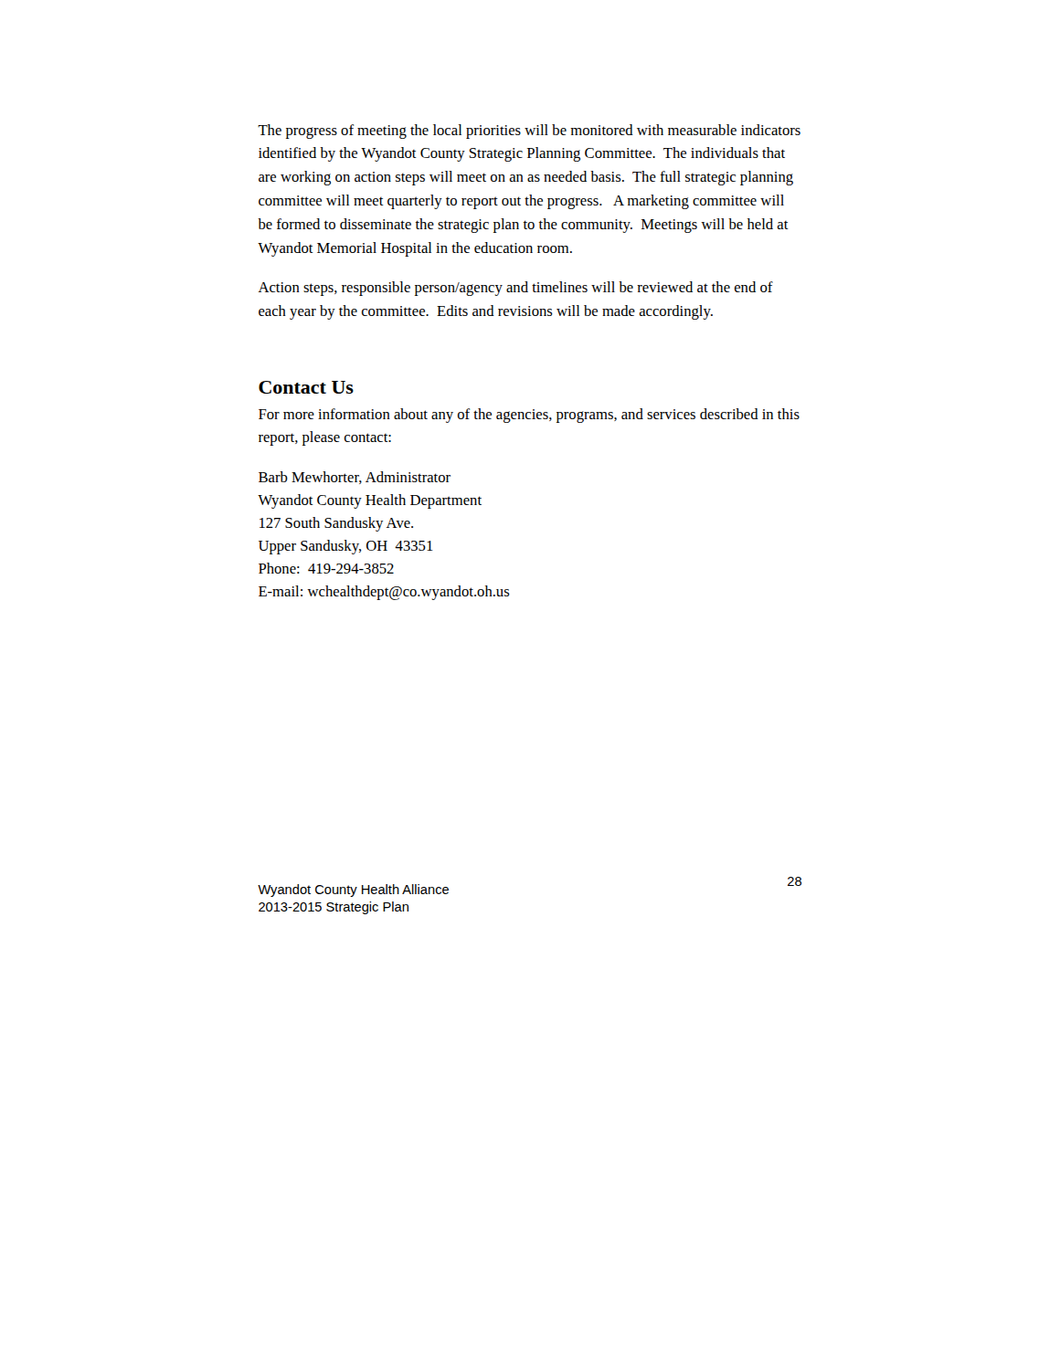The progress of meeting the local priorities will be monitored with measurable indicators identified by the Wyandot County Strategic Planning Committee. The individuals that are working on action steps will meet on an as needed basis. The full strategic planning committee will meet quarterly to report out the progress. A marketing committee will be formed to disseminate the strategic plan to the community. Meetings will be held at Wyandot Memorial Hospital in the education room.
Action steps, responsible person/agency and timelines will be reviewed at the end of each year by the committee. Edits and revisions will be made accordingly.
Contact Us
For more information about any of the agencies, programs, and services described in this report, please contact:
Barb Mewhorter, Administrator
Wyandot County Health Department
127 South Sandusky Ave.
Upper Sandusky, OH 43351
Phone: 419-294-3852
E-mail: wchealthdept@co.wyandot.oh.us
28
Wyandot County Health Alliance
2013-2015 Strategic Plan